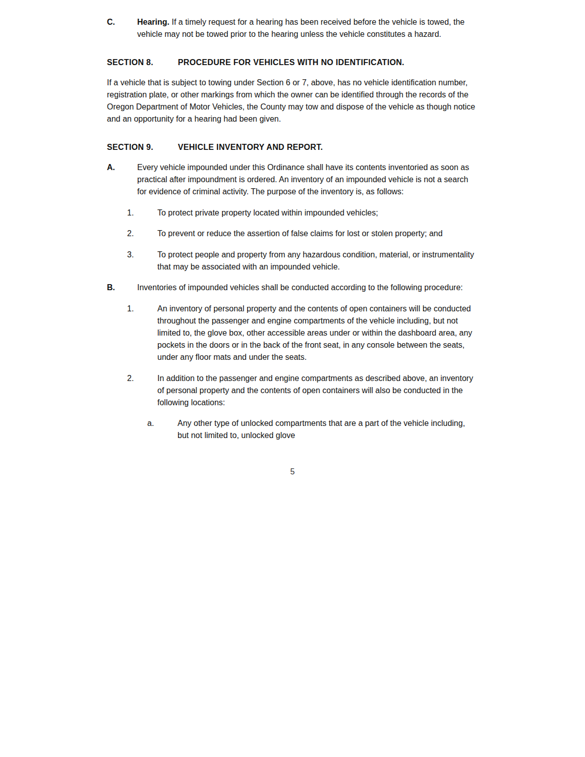C.
Hearing. If a timely request for a hearing has been received before the vehicle is towed, the vehicle may not be towed prior to the hearing unless the vehicle constitutes a hazard.
SECTION 8. PROCEDURE FOR VEHICLES WITH NO IDENTIFICATION.
If a vehicle that is subject to towing under Section 6 or 7, above, has no vehicle identification number, registration plate, or other markings from which the owner can be identified through the records of the Oregon Department of Motor Vehicles, the County may tow and dispose of the vehicle as though notice and an opportunity for a hearing had been given.
SECTION 9. VEHICLE INVENTORY AND REPORT.
A.
Every vehicle impounded under this Ordinance shall have its contents inventoried as soon as practical after impoundment is ordered. An inventory of an impounded vehicle is not a search for evidence of criminal activity. The purpose of the inventory is, as follows:
1.
To protect private property located within impounded vehicles;
2.
To prevent or reduce the assertion of false claims for lost or stolen property; and
3.
To protect people and property from any hazardous condition, material, or instrumentality that may be associated with an impounded vehicle.
B.
Inventories of impounded vehicles shall be conducted according to the following procedure:
1.
An inventory of personal property and the contents of open containers will be conducted throughout the passenger and engine compartments of the vehicle including, but not limited to, the glove box, other accessible areas under or within the dashboard area, any pockets in the doors or in the back of the front seat, in any console between the seats, under any floor mats and under the seats.
2.
In addition to the passenger and engine compartments as described above, an inventory of personal property and the contents of open containers will also be conducted in the following locations:
a.
Any other type of unlocked compartments that are a part of the vehicle including, but not limited to, unlocked glove
5